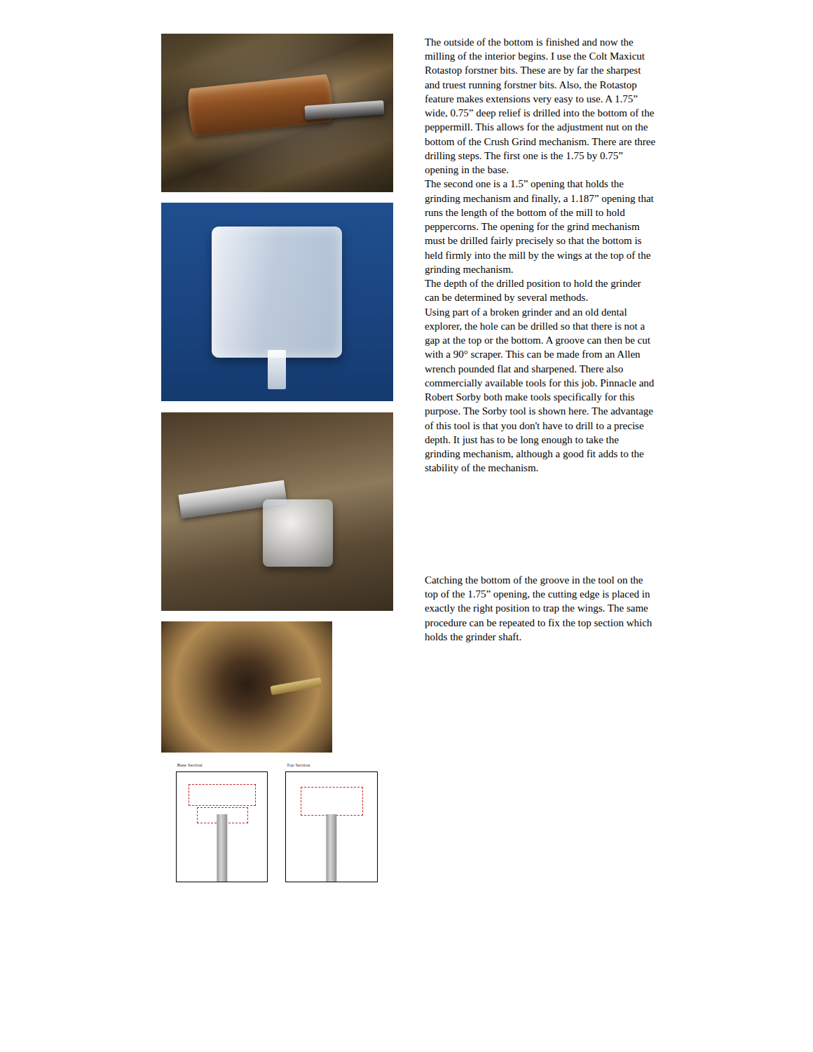Base Section Top Section
The outside of the bottom is finished and now the milling of the interior begins. I use the Colt Maxicut Rotastop forstner bits. These are by far the sharpest and truest running forstner bits. Also, the Rotastop feature makes extensions very easy to use. A 1.75” wide, 0.75” deep relief is drilled into the bottom of the peppermill. This allows for the adjustment nut on the bottom of the Crush Grind mechanism. There are three drilling steps. The first one is the 1.75 by 0.75” opening in the base.
The second one is a 1.5” opening that holds the grinding mechanism and finally, a 1.187” opening that runs the length of the bottom of the mill to hold peppercorns. The opening for the grind mechanism must be drilled fairly precisely so that the bottom is held firmly into the mill by the wings at the top of the grinding mechanism.
The depth of the drilled position to hold the grinder can be determined by several methods.
Using part of a broken grinder and an old dental explorer, the hole can be drilled so that there is not a gap at the top or the bottom. A groove can then be cut with a 90° scraper. This can be made from an Allen wrench pounded flat and sharpened. There also commercially available tools for this job. Pinnacle and Robert Sorby both make tools specifically for this purpose. The Sorby tool is shown here. The advantage of this tool is that you don't have to drill to a precise depth. It just has to be long enough to take the grinding mechanism, although a good fit adds to the stability of the mechanism.
Catching the bottom of the groove in the tool on the top of the 1.75” opening, the cutting edge is placed in exactly the right position to trap the wings. The same procedure can be repeated to fix the top section which holds the grinder shaft.